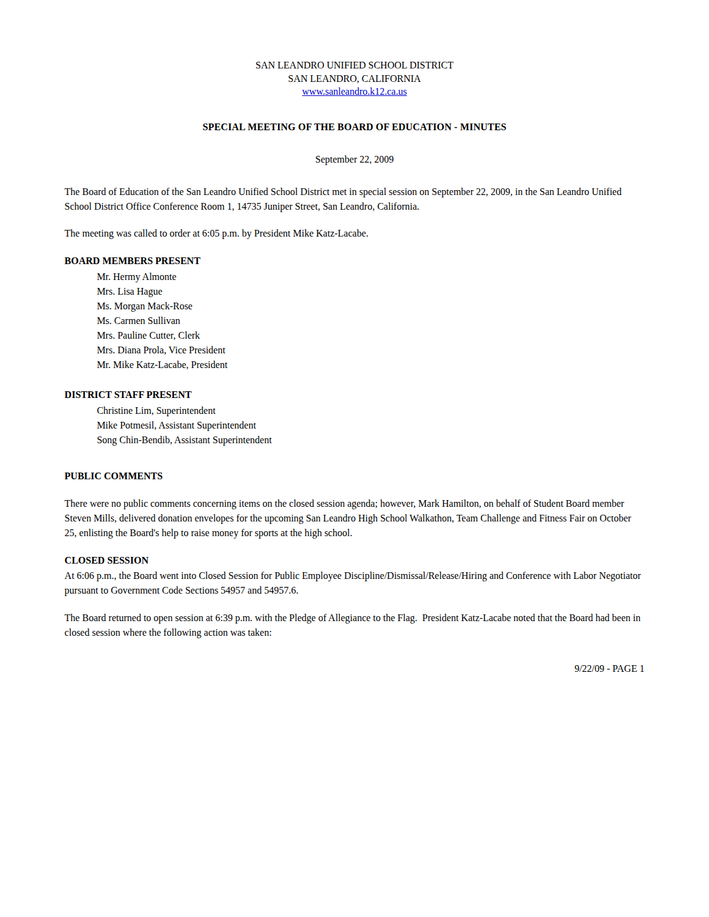SAN LEANDRO UNIFIED SCHOOL DISTRICT
SAN LEANDRO, CALIFORNIA
www.sanleandro.k12.ca.us
SPECIAL MEETING OF THE BOARD OF EDUCATION - MINUTES
September 22, 2009
The Board of Education of the San Leandro Unified School District met in special session on September 22, 2009, in the San Leandro Unified School District Office Conference Room 1, 14735 Juniper Street, San Leandro, California.
The meeting was called to order at 6:05 p.m. by President Mike Katz-Lacabe.
BOARD MEMBERS PRESENT
Mr. Hermy Almonte
Mrs. Lisa Hague
Ms. Morgan Mack-Rose
Ms. Carmen Sullivan
Mrs. Pauline Cutter, Clerk
Mrs. Diana Prola, Vice President
Mr. Mike Katz-Lacabe, President
DISTRICT STAFF PRESENT
Christine Lim, Superintendent
Mike Potmesil, Assistant Superintendent
Song Chin-Bendib, Assistant Superintendent
PUBLIC COMMENTS
There were no public comments concerning items on the closed session agenda; however, Mark Hamilton, on behalf of Student Board member Steven Mills, delivered donation envelopes for the upcoming San Leandro High School Walkathon, Team Challenge and Fitness Fair on October 25, enlisting the Board's help to raise money for sports at the high school.
CLOSED SESSION
At 6:06 p.m., the Board went into Closed Session for Public Employee Discipline/Dismissal/Release/Hiring and Conference with Labor Negotiator pursuant to Government Code Sections 54957 and 54957.6.
The Board returned to open session at 6:39 p.m. with the Pledge of Allegiance to the Flag. President Katz-Lacabe noted that the Board had been in closed session where the following action was taken:
9/22/09 - PAGE 1